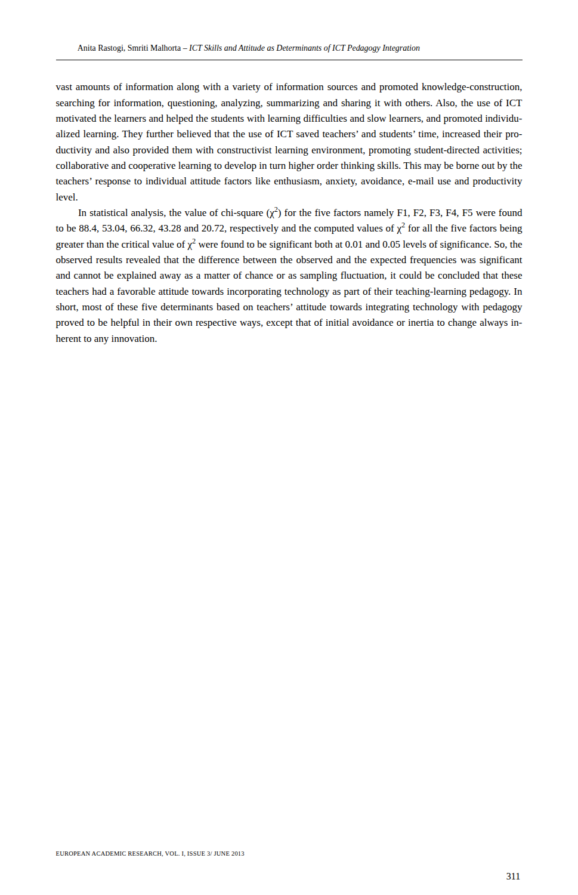Anita Rastogi, Smriti Malhorta – ICT Skills and Attitude as Determinants of ICT Pedagogy Integration
vast amounts of information along with a variety of information sources and promoted knowledge-construction, searching for information, questioning, analyzing, summarizing and sharing it with others. Also, the use of ICT motivated the learners and helped the students with learning difficulties and slow learners, and promoted individualized learning. They further believed that the use of ICT saved teachers’ and students’ time, increased their productivity and also provided them with constructivist learning environment, promoting student-directed activities; collaborative and cooperative learning to develop in turn higher order thinking skills. This may be borne out by the teachers’ response to individual attitude factors like enthusiasm, anxiety, avoidance, e-mail use and productivity level.
In statistical analysis, the value of chi-square (χ2) for the five factors namely F1, F2, F3, F4, F5 were found to be 88.4, 53.04, 66.32, 43.28 and 20.72, respectively and the computed values of χ2 for all the five factors being greater than the critical value of χ2 were found to be significant both at 0.01 and 0.05 levels of significance. So, the observed results revealed that the difference between the observed and the expected frequencies was significant and cannot be explained away as a matter of chance or as sampling fluctuation, it could be concluded that these teachers had a favorable attitude towards incorporating technology as part of their teaching-learning pedagogy. In short, most of these five determinants based on teachers’ attitude towards integrating technology with pedagogy proved to be helpful in their own respective ways, except that of initial avoidance or inertia to change always inherent to any innovation.
European Academic Research, Vol. I, Issue 3/ June 2013
311